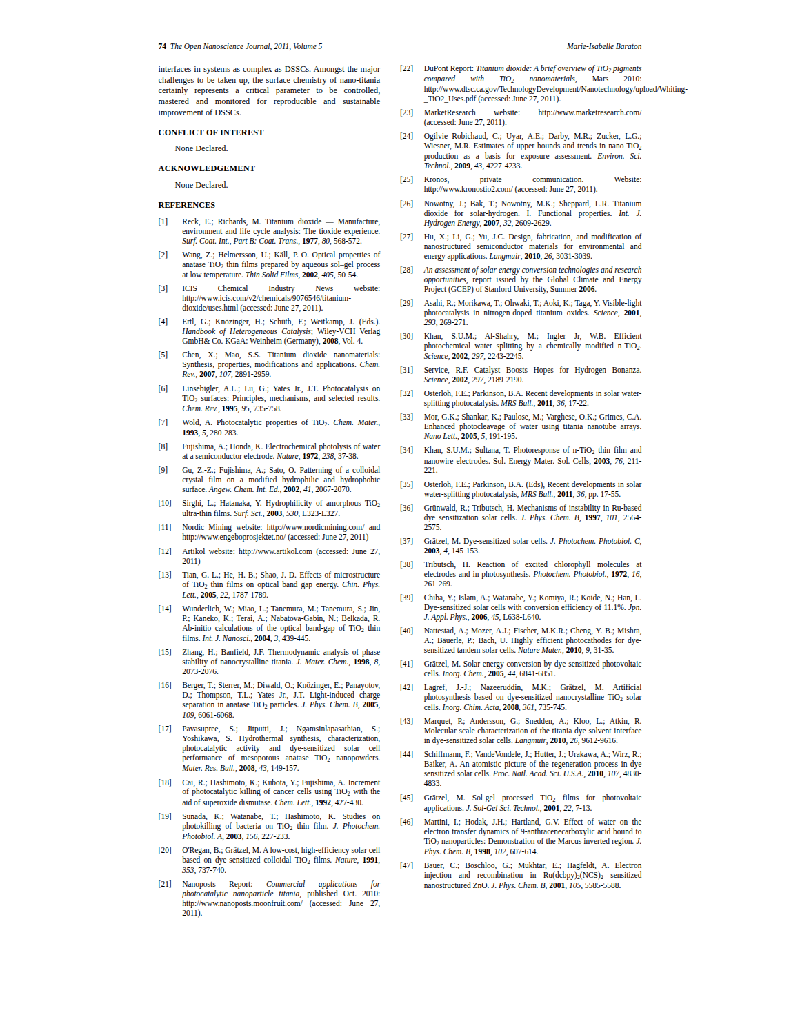74 The Open Nanoscience Journal, 2011, Volume 5
Marie-Isabelle Baraton
interfaces in systems as complex as DSSCs. Amongst the major challenges to be taken up, the surface chemistry of nano-titania certainly represents a critical parameter to be controlled, mastered and monitored for reproducible and sustainable improvement of DSSCs.
CONFLICT OF INTEREST
None Declared.
ACKNOWLEDGEMENT
None Declared.
REFERENCES
[1] Reck, E.; Richards, M. Titanium dioxide — Manufacture, environment and life cycle analysis: The tioxide experience. Surf. Coat. Int., Part B: Coat. Trans., 1977, 80, 568-572.
[2] Wang, Z.; Helmersson, U.; Käll, P.-O. Optical properties of anatase TiO2 thin films prepared by aqueous sol–gel process at low temperature. Thin Solid Films, 2002, 405, 50-54.
[3] ICIS Chemical Industry News website: http://www.icis.com/v2/chemicals/9076546/titanium-dioxide/uses.html (accessed: June 27, 2011).
[4] Ertl, G.; Knözinger, H.; Schüth, F.; Weitkamp, J. (Eds.). Handbook of Heterogeneous Catalysis; Wiley-VCH Verlag GmbH& Co. KGaA: Weinheim (Germany), 2008, Vol. 4.
[5] Chen, X.; Mao, S.S. Titanium dioxide nanomaterials: Synthesis, properties, modifications and applications. Chem. Rev., 2007, 107, 2891-2959.
[6] Linsebigler, A.L.; Lu, G.; Yates Jr., J.T. Photocatalysis on TiO2 surfaces: Principles, mechanisms, and selected results. Chem. Rev., 1995, 95, 735-758.
[7] Wold, A. Photocatalytic properties of TiO2. Chem. Mater., 1993, 5, 280-283.
[8] Fujishima, A.; Honda, K. Electrochemical photolysis of water at a semiconductor electrode. Nature, 1972, 238, 37-38.
[9] Gu, Z.-Z.; Fujishima, A.; Sato, O. Patterning of a colloidal crystal film on a modified hydrophilic and hydrophobic surface. Angew. Chem. Int. Ed., 2002, 41, 2067-2070.
[10] Sirghi, L.; Hatanaka, Y. Hydrophilicity of amorphous TiO2 ultra-thin films. Surf. Sci., 2003, 530, L323-L327.
[11] Nordic Mining website: http://www.nordicmining.com/ and http://www.engeboprosjektet.no/ (accessed: June 27, 2011)
[12] Artikol website: http://www.artikol.com (accessed: June 27, 2011)
[13] Tian, G.-L.; He, H.-B.; Shao, J.-D. Effects of microstructure of TiO2 thin films on optical band gap energy. Chin. Phys. Lett., 2005, 22, 1787-1789.
[14] Wunderlich, W.; Miao, L.; Tanemura, M.; Tanemura, S.; Jin, P.; Kaneko, K.; Terai, A.; Nabatova-Gabin, N.; Belkada, R. Ab-initio calculations of the optical band-gap of TiO2 thin films. Int. J. Nanosci., 2004, 3, 439-445.
[15] Zhang, H.; Banfield, J.F. Thermodynamic analysis of phase stability of nanocrystalline titania. J. Mater. Chem., 1998, 8, 2073-2076.
[16] Berger, T.; Sterrer, M.; Diwald, O.; Knözinger, E.; Panayotov, D.; Thompson, T.L.; Yates Jr., J.T. Light-induced charge separation in anatase TiO2 particles. J. Phys. Chem. B, 2005, 109, 6061-6068.
[17] Pavasupree, S.; Jitputti, J.; Ngamsinlapasathian, S.; Yoshikawa, S. Hydrothermal synthesis, characterization, photocatalytic activity and dye-sensitized solar cell performance of mesoporous anatase TiO2 nanopowders. Mater. Res. Bull., 2008, 43, 149-157.
[18] Cai, R.; Hashimoto, K.; Kubota, Y.; Fujishima, A. Increment of photocatalytic killing of cancer cells using TiO2 with the aid of superoxide dismutase. Chem. Lett., 1992, 427-430.
[19] Sunada, K.; Watanabe, T.; Hashimoto, K. Studies on photokilling of bacteria on TiO2 thin film. J. Photochem. Photobiol. A, 2003, 156, 227-233.
[20] O'Regan, B.; Grätzel, M. A low-cost, high-efficiency solar cell based on dye-sensitized colloidal TiO2 films. Nature, 1991, 353, 737-740.
[21] Nanoposts Report: Commercial applications for photocatalytic nanoparticle titania, published Oct. 2010: http://www.nanoposts.moonfruit.com/ (accessed: June 27, 2011).
[22] DuPont Report: Titanium dioxide: A brief overview of TiO2 pigments compared with TiO2 nanomaterials, Mars 2010: http://www.dtsc.ca.gov/TechnologyDevelopment/Nanotechnology/upload/Whiting-_TiO2_Uses.pdf (accessed: June 27, 2011).
[23] MarketResearch website: http://www.marketresearch.com/ (accessed: June 27, 2011).
[24] Ogilvie Robichaud, C.; Uyar, A.E.; Darby, M.R.; Zucker, L.G.; Wiesner, M.R. Estimates of upper bounds and trends in nano-TiO2 production as a basis for exposure assessment. Environ. Sci. Technol., 2009, 43, 4227-4233.
[25] Kronos, private communication. Website: http://www.kronostio2.com/ (accessed: June 27, 2011).
[26] Nowotny, J.; Bak, T.; Nowotny, M.K.; Sheppard, L.R. Titanium dioxide for solar-hydrogen. I. Functional properties. Int. J. Hydrogen Energy, 2007, 32, 2609-2629.
[27] Hu, X.; Li, G.; Yu, J.C. Design, fabrication, and modification of nanostructured semiconductor materials for environmental and energy applications. Langmuir, 2010, 26, 3031-3039.
[28] An assessment of solar energy conversion technologies and research opportunities, report issued by the Global Climate and Energy Project (GCEP) of Stanford University, Summer 2006.
[29] Asahi, R.; Morikawa, T.; Ohwaki, T.; Aoki, K.; Taga, Y. Visible-light photocatalysis in nitrogen-doped titanium oxides. Science, 2001, 293, 269-271.
[30] Khan, S.U.M.; Al-Shahry, M.; Ingler Jr, W.B. Efficient photochemical water splitting by a chemically modified n-TiO2. Science, 2002, 297, 2243-2245.
[31] Service, R.F. Catalyst Boosts Hopes for Hydrogen Bonanza. Science, 2002, 297, 2189-2190.
[32] Osterloh, F.E.; Parkinson, B.A. Recent developments in solar water-splitting photocatalysis. MRS Bull., 2011, 36, 17-22.
[33] Mor, G.K.; Shankar, K.; Paulose, M.; Varghese, O.K.; Grimes, C.A. Enhanced photocleavage of water using titania nanotube arrays. Nano Lett., 2005, 5, 191-195.
[34] Khan, S.U.M.; Sultana, T. Photoresponse of n-TiO2 thin film and nanowire electrodes. Sol. Energy Mater. Sol. Cells, 2003, 76, 211-221.
[35] Osterloh, F.E.; Parkinson, B.A. (Eds), Recent developments in solar water-splitting photocatalysis, MRS Bull., 2011, 36, pp. 17-55.
[36] Grünwald, R.; Tributsch, H. Mechanisms of instability in Ru-based dye sensitization solar cells. J. Phys. Chem. B, 1997, 101, 2564-2575.
[37] Grätzel, M. Dye-sensitized solar cells. J. Photochem. Photobiol. C, 2003, 4, 145-153.
[38] Tributsch, H. Reaction of excited chlorophyll molecules at electrodes and in photosynthesis. Photochem. Photobiol., 1972, 16, 261-269.
[39] Chiba, Y.; Islam, A.; Watanabe, Y.; Komiya, R.; Koide, N.; Han, L. Dye-sensitized solar cells with conversion efficiency of 11.1%. Jpn. J. Appl. Phys., 2006, 45, L638-L640.
[40] Nattestad, A.; Mozer, A.J.; Fischer, M.K.R.; Cheng, Y.-B.; Mishra, A.; Bäuerle, P.; Bach, U. Highly efficient photocathodes for dye-sensitized tandem solar cells. Nature Mater., 2010, 9, 31-35.
[41] Grätzel, M. Solar energy conversion by dye-sensitized photovoltaic cells. Inorg. Chem., 2005, 44, 6841-6851.
[42] Lagref, J.-J.; Nazeeruddin, M.K.; Grätzel, M. Artificial photosynthesis based on dye-sensitized nanocrystalline TiO2 solar cells. Inorg. Chim. Acta, 2008, 361, 735-745.
[43] Marquet, P.; Andersson, G.; Snedden, A.; Kloo, L.; Atkin, R. Molecular scale characterization of the titania-dye-solvent interface in dye-sensitized solar cells. Langmuir, 2010, 26, 9612-9616.
[44] Schiffmann, F.; VandeVondele, J.; Hutter, J.; Urakawa, A.; Wirz, R.; Baiker, A. An atomistic picture of the regeneration process in dye sensitized solar cells. Proc. Natl. Acad. Sci. U.S.A., 2010, 107, 4830-4833.
[45] Grätzel, M. Sol-gel processed TiO2 films for photovoltaic applications. J. Sol-Gel Sci. Technol., 2001, 22, 7-13.
[46] Martini, I.; Hodak, J.H.; Hartland, G.V. Effect of water on the electron transfer dynamics of 9-anthracenecarboxylic acid bound to TiO2 nanoparticles: Demonstration of the Marcus inverted region. J. Phys. Chem. B, 1998, 102, 607-614.
[47] Bauer, C.; Boschloo, G.; Mukhtar, E.; Hagfeldt, A. Electron injection and recombination in Ru(dcbpy)2(NCS)2 sensitized nanostructured ZnO. J. Phys. Chem. B, 2001, 105, 5585-5588.